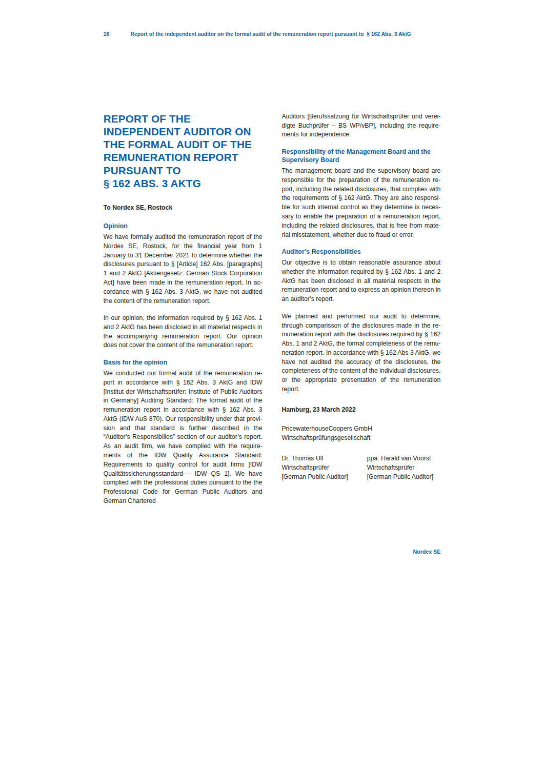16 Report of the independent auditor on the formal audit of the remuneration report pursuant to § 162 Abs. 3 AktG
Report of the independent auditor on the formal audit of the remuneration report pursuant to
§ 162 Abs. 3 AktG
To Nordex SE, Rostock
Opinion
We have formally audited the remuneration report of the Nordex SE, Rostock, for the financial year from 1 January to 31 December 2021 to determine whether the disclosures pursuant to § [Article] 162 Abs. [paragraphs] 1 and 2 AktG [Aktiengesetz: German Stock Corporation Act] have been made in the remuneration report. In accordance with § 162 Abs. 3 AktG, we have not audited the content of the remuneration report.
In our opinion, the information required by § 162 Abs. 1 and 2 AktG has been disclosed in all material respects in the accompanying remuneration report. Our opinion does not cover the content of the remuneration report.
Basis for the opinion
We conducted our formal audit of the remuneration report in accordance with § 162 Abs. 3 AktG and IDW [Institut der Wirtschaftsprüfer: Institute of Public Auditors in Germany] Auditing Standard: The formal audit of the remuneration report in accordance with § 162 Abs. 3 AktG (IDW AuS 870). Our responsibility under that provision and that standard is further described in the “Auditor’s Responsibilies” section of our auditor’s report. As an audit firm, we have complied with the requirements of the IDW Quality Assurance Standard: Requirements to quality control for audit firms [IDW Qualitätssicherungsstandard – IDW QS 1]. We have complied with the professional duties pursuant to the the Professional Code for German Public Auditors and German Chartered
Auditors [Berufssatzung für Wirtschaftsprüfer und vereidigte Buchprüfer – BS WP/vBP], including the requirements for independence.
Responsibility of the Management Board and the Supervisory Board
The management board and the supervisory board are responsible for the preparation of the remuneration report, including the related disclosures, that complies with the requirements of § 162 AktG. They are also responsible for such internal control as they determine is necessary to enable the preparation of a remuneration report, including the related disclosures, that is free from material misstatement, whether due to fraud or error.
Auditor’s Responsibilities
Our objective is to obtain reasonable assurance about whether the information required by § 162 Abs. 1 and 2 AktG has been disclosed in all material respects in the remuneration report and to express an opinion thereon in an auditor’s report.
We planned and performed our audit to determine, through comparisson of the disclosures made in the remuneration report with the disclosures required by § 162 Abs. 1 and 2 AktG, the formal completeness of the remuneration report. In accordance with § 162 Abs 3 AktG, we have not audited the accuracy of the disclosures, the completeness of the content of the individual disclosures, or the appropriate presentation of the remuneration report.
Hamburg, 23 March 2022
PricewaterhouseCoopers GmbH
Wirtschaftsprüfungsgesellschaft
Dr. Thomas Ull
Wirtschaftsprüfer
[German Public Auditor]
ppa. Harald van Voorst
Wirtschaftsprüfer
[German Public Auditor]
Nordex SE